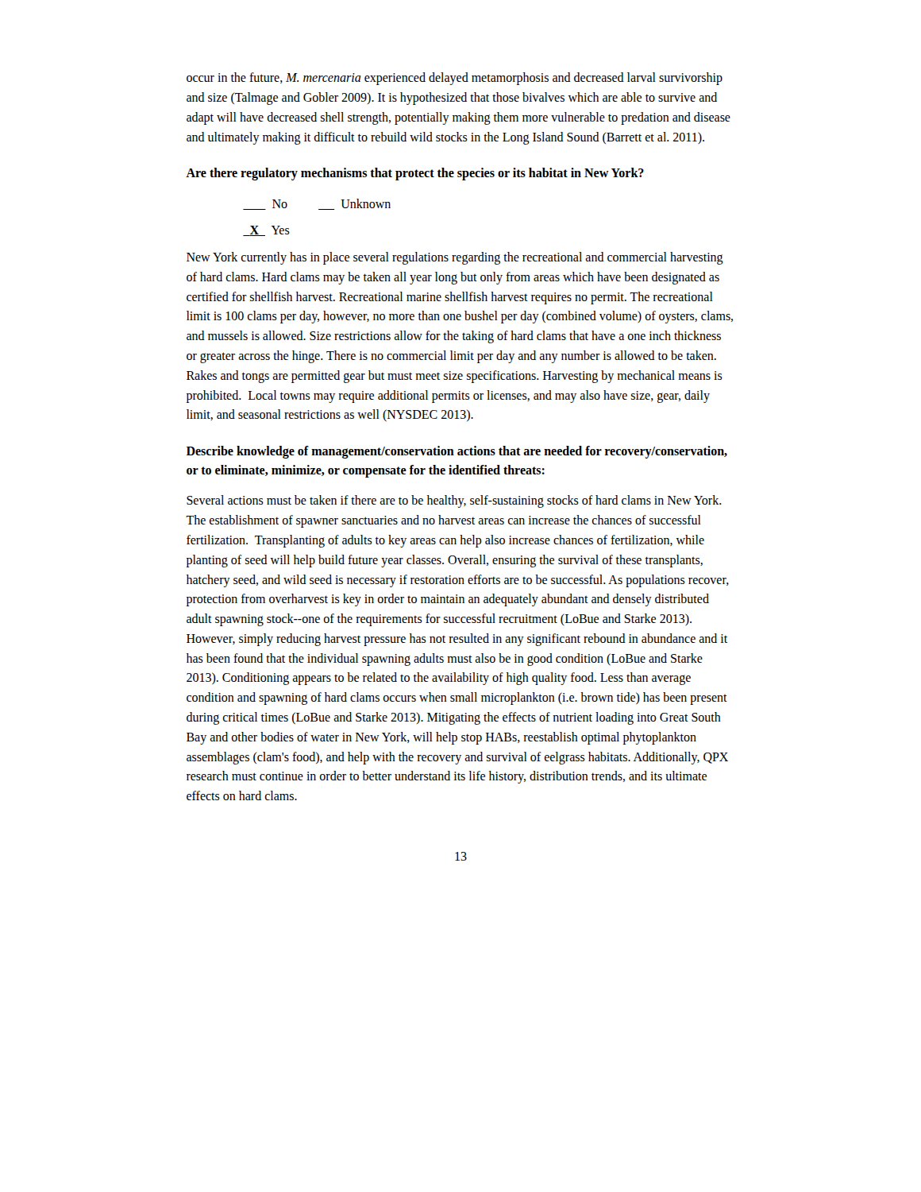occur in the future, M. mercenaria experienced delayed metamorphosis and decreased larval survivorship and size (Talmage and Gobler 2009). It is hypothesized that those bivalves which are able to survive and adapt will have decreased shell strength, potentially making them more vulnerable to predation and disease and ultimately making it difficult to rebuild wild stocks in the Long Island Sound (Barrett et al. 2011).
Are there regulatory mechanisms that protect the species or its habitat in New York?
No Unknown
X Yes
New York currently has in place several regulations regarding the recreational and commercial harvesting of hard clams. Hard clams may be taken all year long but only from areas which have been designated as certified for shellfish harvest. Recreational marine shellfish harvest requires no permit. The recreational limit is 100 clams per day, however, no more than one bushel per day (combined volume) of oysters, clams, and mussels is allowed. Size restrictions allow for the taking of hard clams that have a one inch thickness or greater across the hinge. There is no commercial limit per day and any number is allowed to be taken. Rakes and tongs are permitted gear but must meet size specifications. Harvesting by mechanical means is prohibited. Local towns may require additional permits or licenses, and may also have size, gear, daily limit, and seasonal restrictions as well (NYSDEC 2013).
Describe knowledge of management/conservation actions that are needed for recovery/conservation, or to eliminate, minimize, or compensate for the identified threats:
Several actions must be taken if there are to be healthy, self-sustaining stocks of hard clams in New York. The establishment of spawner sanctuaries and no harvest areas can increase the chances of successful fertilization. Transplanting of adults to key areas can help also increase chances of fertilization, while planting of seed will help build future year classes. Overall, ensuring the survival of these transplants, hatchery seed, and wild seed is necessary if restoration efforts are to be successful. As populations recover, protection from overharvest is key in order to maintain an adequately abundant and densely distributed adult spawning stock--one of the requirements for successful recruitment (LoBue and Starke 2013). However, simply reducing harvest pressure has not resulted in any significant rebound in abundance and it has been found that the individual spawning adults must also be in good condition (LoBue and Starke 2013). Conditioning appears to be related to the availability of high quality food. Less than average condition and spawning of hard clams occurs when small microplankton (i.e. brown tide) has been present during critical times (LoBue and Starke 2013). Mitigating the effects of nutrient loading into Great South Bay and other bodies of water in New York, will help stop HABs, reestablish optimal phytoplankton assemblages (clam's food), and help with the recovery and survival of eelgrass habitats. Additionally, QPX research must continue in order to better understand its life history, distribution trends, and its ultimate effects on hard clams.
13